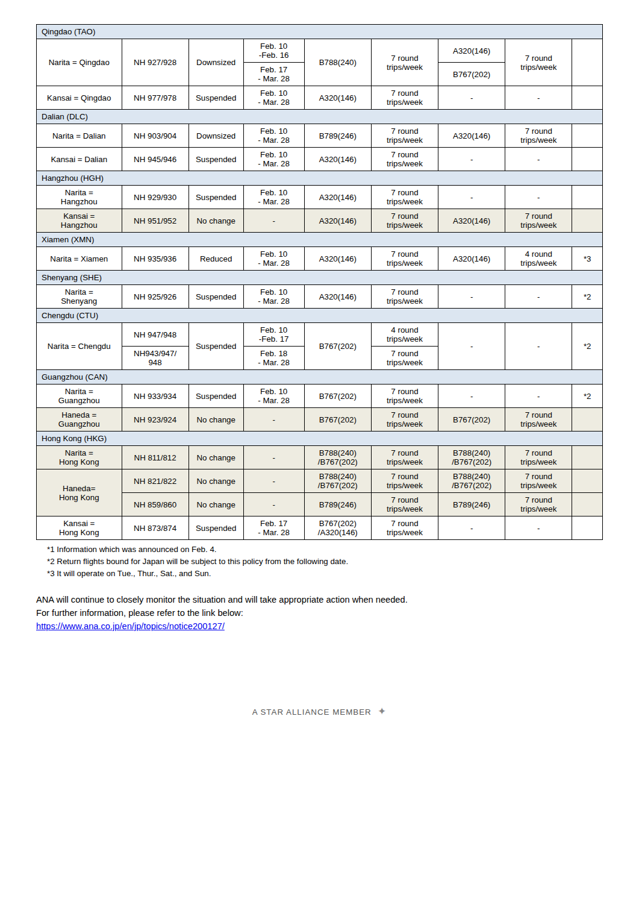| Qingdao (TAO) |
| Narita = Qingdao | NH 927/928 | Downsized | Feb. 10 -Feb. 16 | B788(240) | 7 round trips/week | A320(146) | 7 round trips/week | |
| Feb. 17 - Mar. 28 | B767(202) |
| Kansai = Qingdao | NH 977/978 | Suspended | Feb. 10 - Mar. 28 | A320(146) | 7 round trips/week | - | - | |
| Dalian (DLC) |
| Narita = Dalian | NH 903/904 | Downsized | Feb. 10 - Mar. 28 | B789(246) | 7 round trips/week | A320(146) | 7 round trips/week | |
| Kansai = Dalian | NH 945/946 | Suspended | Feb. 10 - Mar. 28 | A320(146) | 7 round trips/week | - | - | |
| Hangzhou (HGH) |
| Narita = Hangzhou | NH 929/930 | Suspended | Feb. 10 - Mar. 28 | A320(146) | 7 round trips/week | - | - | |
| Kansai = Hangzhou | NH 951/952 | No change | - | A320(146) | 7 round trips/week | A320(146) | 7 round trips/week | |
| Xiamen (XMN) |
| Narita = Xiamen | NH 935/936 | Reduced | Feb. 10 - Mar. 28 | A320(146) | 7 round trips/week | A320(146) | 4 round trips/week | *3 |
| Shenyang (SHE) |
| Narita = Shenyang | NH 925/926 | Suspended | Feb. 10 - Mar. 28 | A320(146) | 7 round trips/week | - | - | *2 |
| Chengdu (CTU) |
| Narita = Chengdu | NH 947/948 | Suspended | Feb. 10 -Feb. 17 | B767(202) | 4 round trips/week | - | - | *2 |
| NH943/947/ 948 | Feb. 18 - Mar. 28 | 7 round trips/week |
| Guangzhou (CAN) |
| Narita = Guangzhou | NH 933/934 | Suspended | Feb. 10 - Mar. 28 | B767(202) | 7 round trips/week | - | - | *2 |
| Haneda = Guangzhou | NH 923/924 | No change | - | B767(202) | 7 round trips/week | B767(202) | 7 round trips/week | |
| Hong Kong (HKG) |
| Narita = Hong Kong | NH 811/812 | No change | - | B788(240) /B767(202) | 7 round trips/week | B788(240) /B767(202) | 7 round trips/week | |
| Haneda= Hong Kong | NH 821/822 | No change | - | B788(240) /B767(202) | 7 round trips/week | B788(240) /B767(202) | 7 round trips/week | |
| NH 859/860 | No change | - | B789(246) | 7 round trips/week | B789(246) | 7 round trips/week | |
| Kansai = Hong Kong | NH 873/874 | Suspended | Feb. 17 - Mar. 28 | B767(202) /A320(146) | 7 round trips/week | - | - | |
*1 Information which was announced on Feb. 4.
*2 Return flights bound for Japan will be subject to this policy from the following date.
*3 It will operate on Tue., Thur., Sat., and Sun.
ANA will continue to closely monitor the situation and will take appropriate action when needed.
For further information, please refer to the link below:
https://www.ana.co.jp/en/jp/topics/notice200127/
A STAR ALLIANCE MEMBER ✦